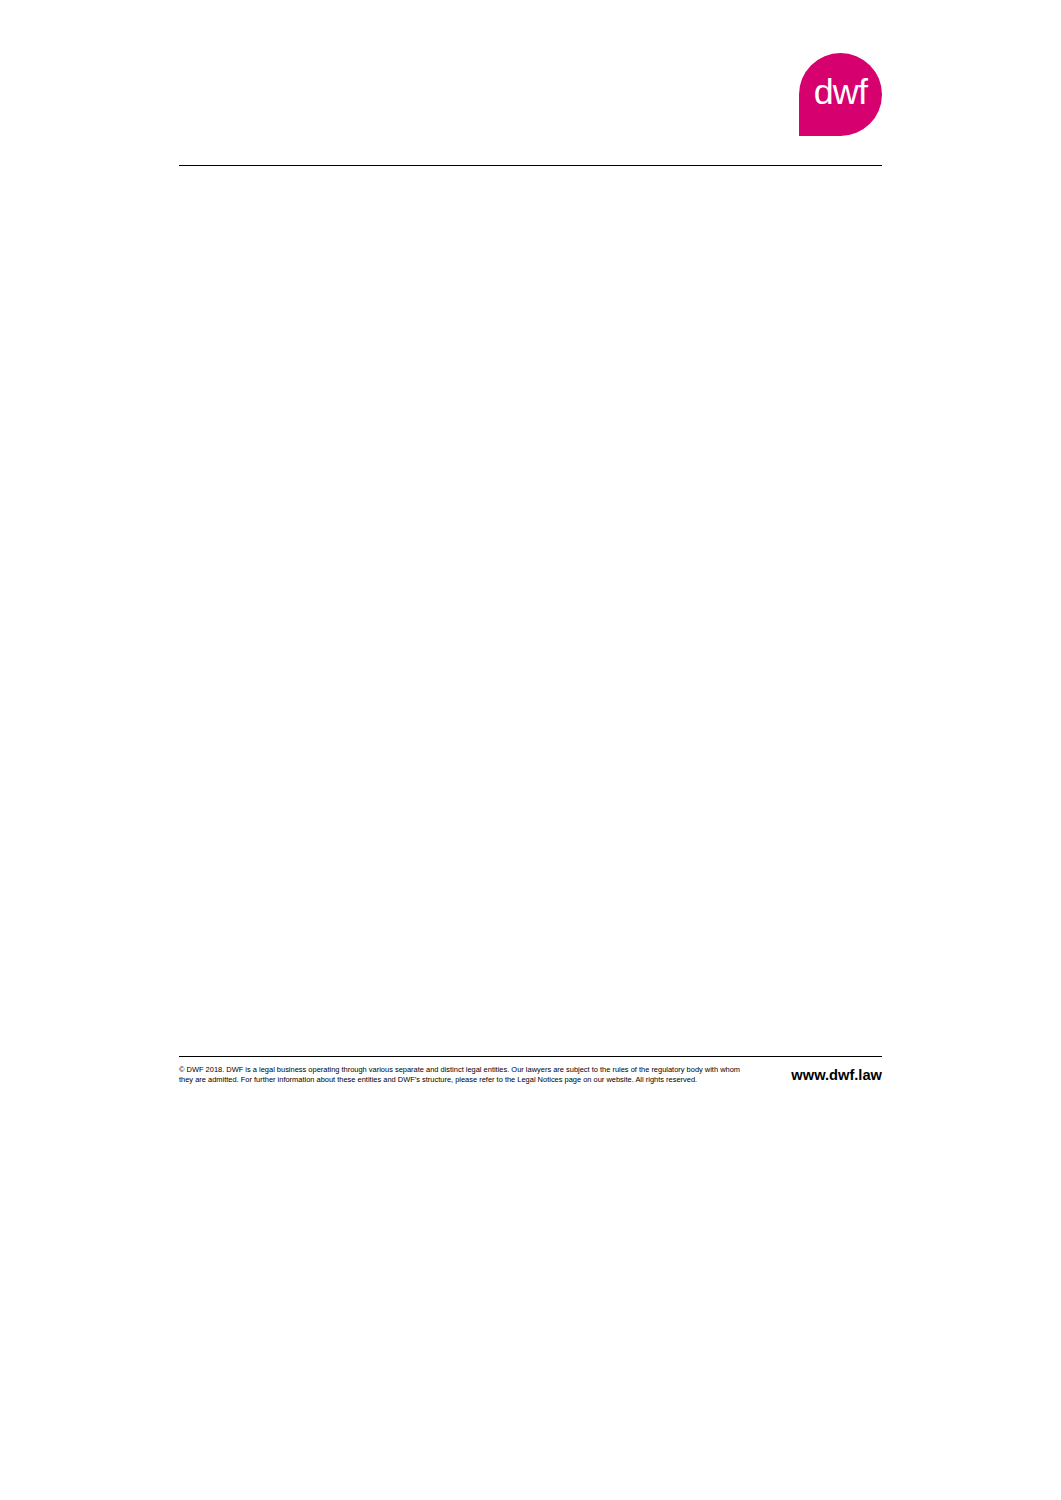dwf
© DWF 2018. DWF is a legal business operating through various separate and distinct legal entities. Our lawyers are subject to the rules of the regulatory body with whom they are admitted. For further information about these entities and DWF’s structure, please refer to the Legal Notices page on our website. All rights reserved.
www.dwf.law